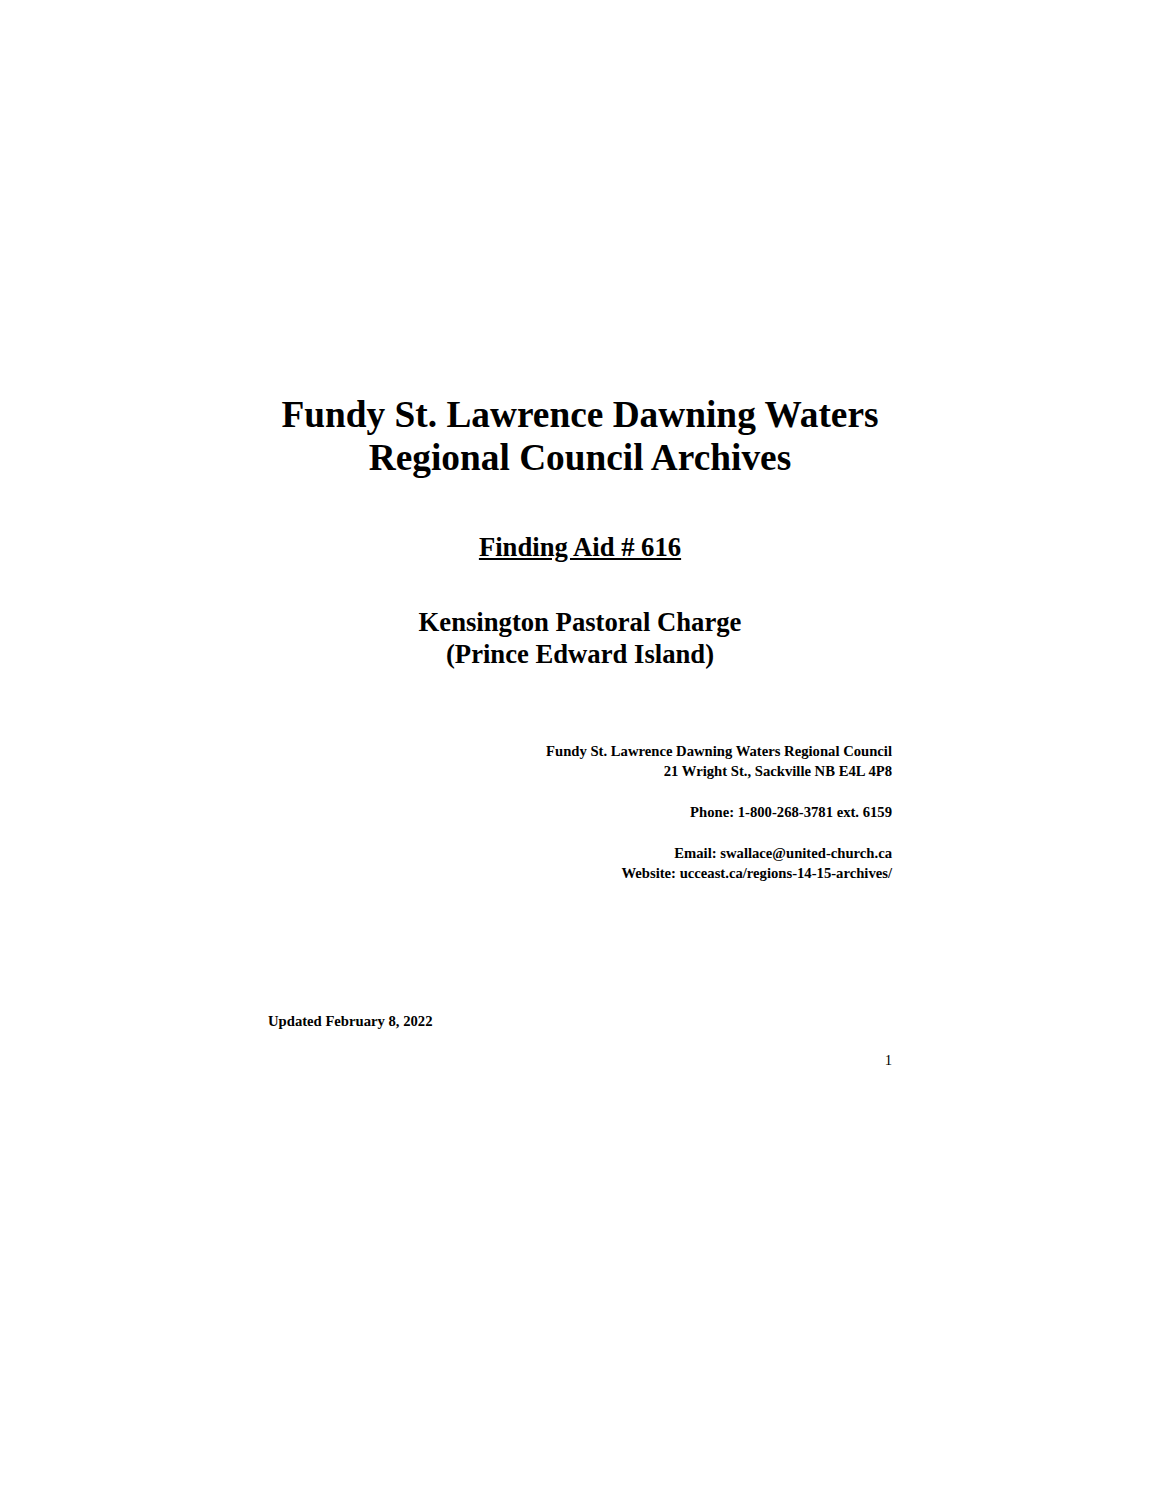Fundy St. Lawrence Dawning Waters
Regional Council Archives
Finding Aid # 616
Kensington Pastoral Charge
(Prince Edward Island)
Fundy St. Lawrence Dawning Waters Regional Council
21 Wright St., Sackville NB E4L 4P8
Phone: 1-800-268-3781 ext. 6159
Email: swallace@united-church.ca
Website: ucceast.ca/regions-14-15-archives/
Updated February 8, 2022
1